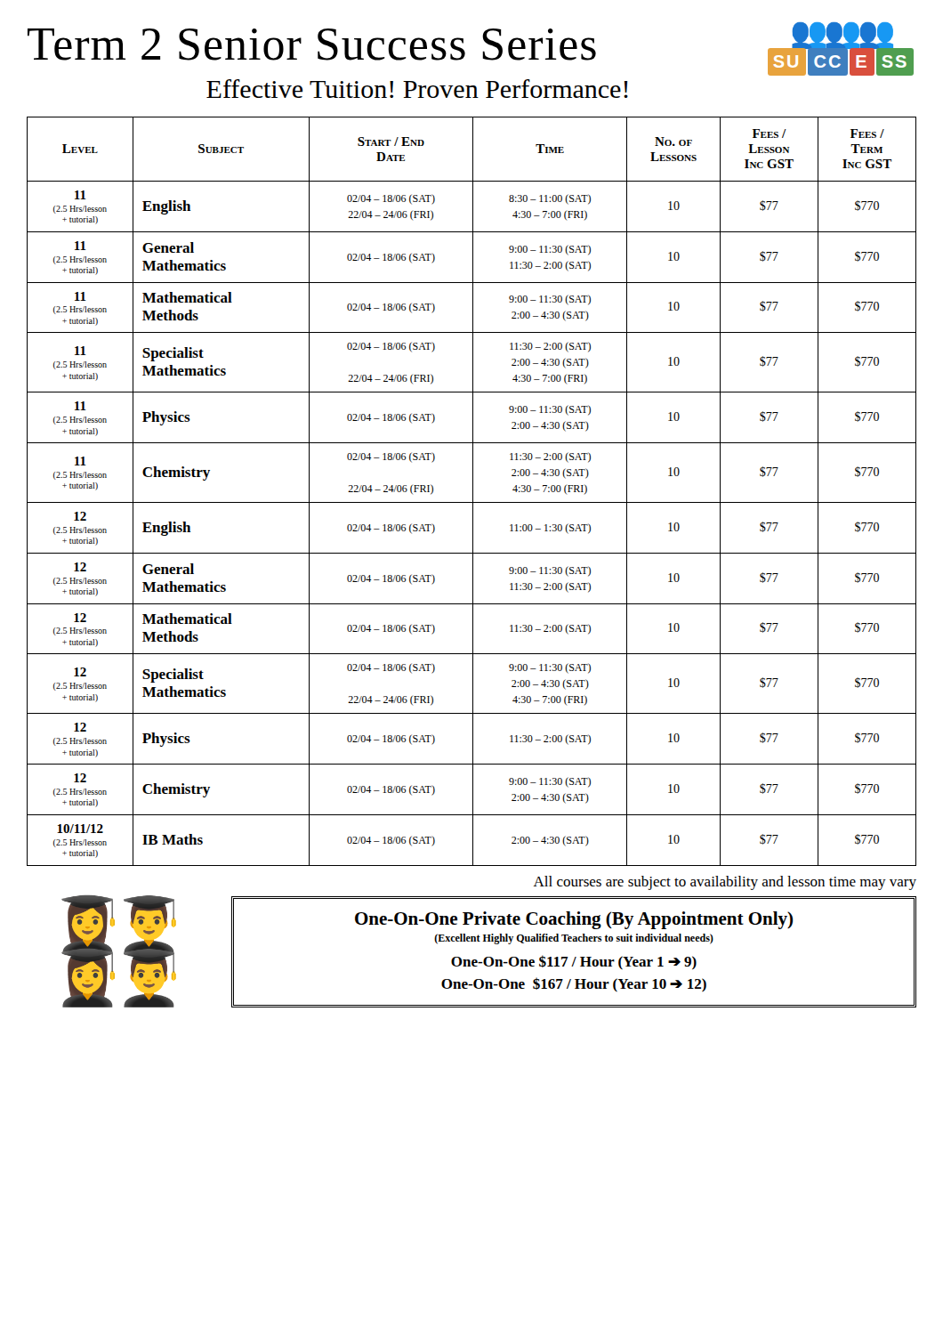👥👥👥
SU CC ESS
Term 2 Senior Success Series
Effective Tuition! Proven Performance!
| Level | Subject | Start / End Date | Time | No. of Lessons | Fees / Lesson Inc GST | Fees / Term Inc GST |
| --- | --- | --- | --- | --- | --- | --- |
| 11 (2.5 Hrs/lesson + tutorial) | English | 02/04 – 18/06 (SAT) 22/04 – 24/06 (FRI) | 8:30 – 11:00 (SAT) 4:30 – 7:00 (FRI) | 10 | $77 | $770 |
| 11 (2.5 Hrs/lesson + tutorial) | General Mathematics | 02/04 – 18/06 (SAT) | 9:00 – 11:30 (SAT) 11:30 – 2:00 (SAT) | 10 | $77 | $770 |
| 11 (2.5 Hrs/lesson + tutorial) | Mathematical Methods | 02/04 – 18/06 (SAT) | 9:00 – 11:30 (SAT) 2:00 – 4:30 (SAT) | 10 | $77 | $770 |
| 11 (2.5 Hrs/lesson + tutorial) | Specialist Mathematics | 02/04 – 18/06 (SAT) 22/04 – 24/06 (FRI) | 11:30 – 2:00 (SAT) 2:00 – 4:30 (SAT) 4:30 – 7:00 (FRI) | 10 | $77 | $770 |
| 11 (2.5 Hrs/lesson + tutorial) | Physics | 02/04 – 18/06 (SAT) | 9:00 – 11:30 (SAT) 2:00 – 4:30 (SAT) | 10 | $77 | $770 |
| 11 (2.5 Hrs/lesson + tutorial) | Chemistry | 02/04 – 18/06 (SAT) 22/04 – 24/06 (FRI) | 11:30 – 2:00 (SAT) 2:00 – 4:30 (SAT) 4:30 – 7:00 (FRI) | 10 | $77 | $770 |
| 12 (2.5 Hrs/lesson + tutorial) | English | 02/04 – 18/06 (SAT) | 11:00 – 1:30 (SAT) | 10 | $77 | $770 |
| 12 (2.5 Hrs/lesson + tutorial) | General Mathematics | 02/04 – 18/06 (SAT) | 9:00 – 11:30 (SAT) 11:30 – 2:00 (SAT) | 10 | $77 | $770 |
| 12 (2.5 Hrs/lesson + tutorial) | Mathematical Methods | 02/04 – 18/06 (SAT) | 11:30 – 2:00 (SAT) | 10 | $77 | $770 |
| 12 (2.5 Hrs/lesson + tutorial) | Specialist Mathematics | 02/04 – 18/06 (SAT) 22/04 – 24/06 (FRI) | 9:00 – 11:30 (SAT) 2:00 – 4:30 (SAT) 4:30 – 7:00 (FRI) | 10 | $77 | $770 |
| 12 (2.5 Hrs/lesson + tutorial) | Physics | 02/04 – 18/06 (SAT) | 11:30 – 2:00 (SAT) | 10 | $77 | $770 |
| 12 (2.5 Hrs/lesson + tutorial) | Chemistry | 02/04 – 18/06 (SAT) | 9:00 – 11:30 (SAT) 2:00 – 4:30 (SAT) | 10 | $77 | $770 |
| 10/11/12 (2.5 Hrs/lesson + tutorial) | IB Maths | 02/04 – 18/06 (SAT) | 2:00 – 4:30 (SAT) | 10 | $77 | $770 |
All courses are subject to availability and lesson time may vary
👩‍🎓👨‍🎓👩‍🎓👨‍🎓
One-On-One Private Coaching (By Appointment Only)
(Excellent Highly Qualified Teachers to suit individual needs)
One-On-One $117 / Hour (Year 1 ➔ 9)
One-On-One $167 / Hour (Year 10 ➔ 12)